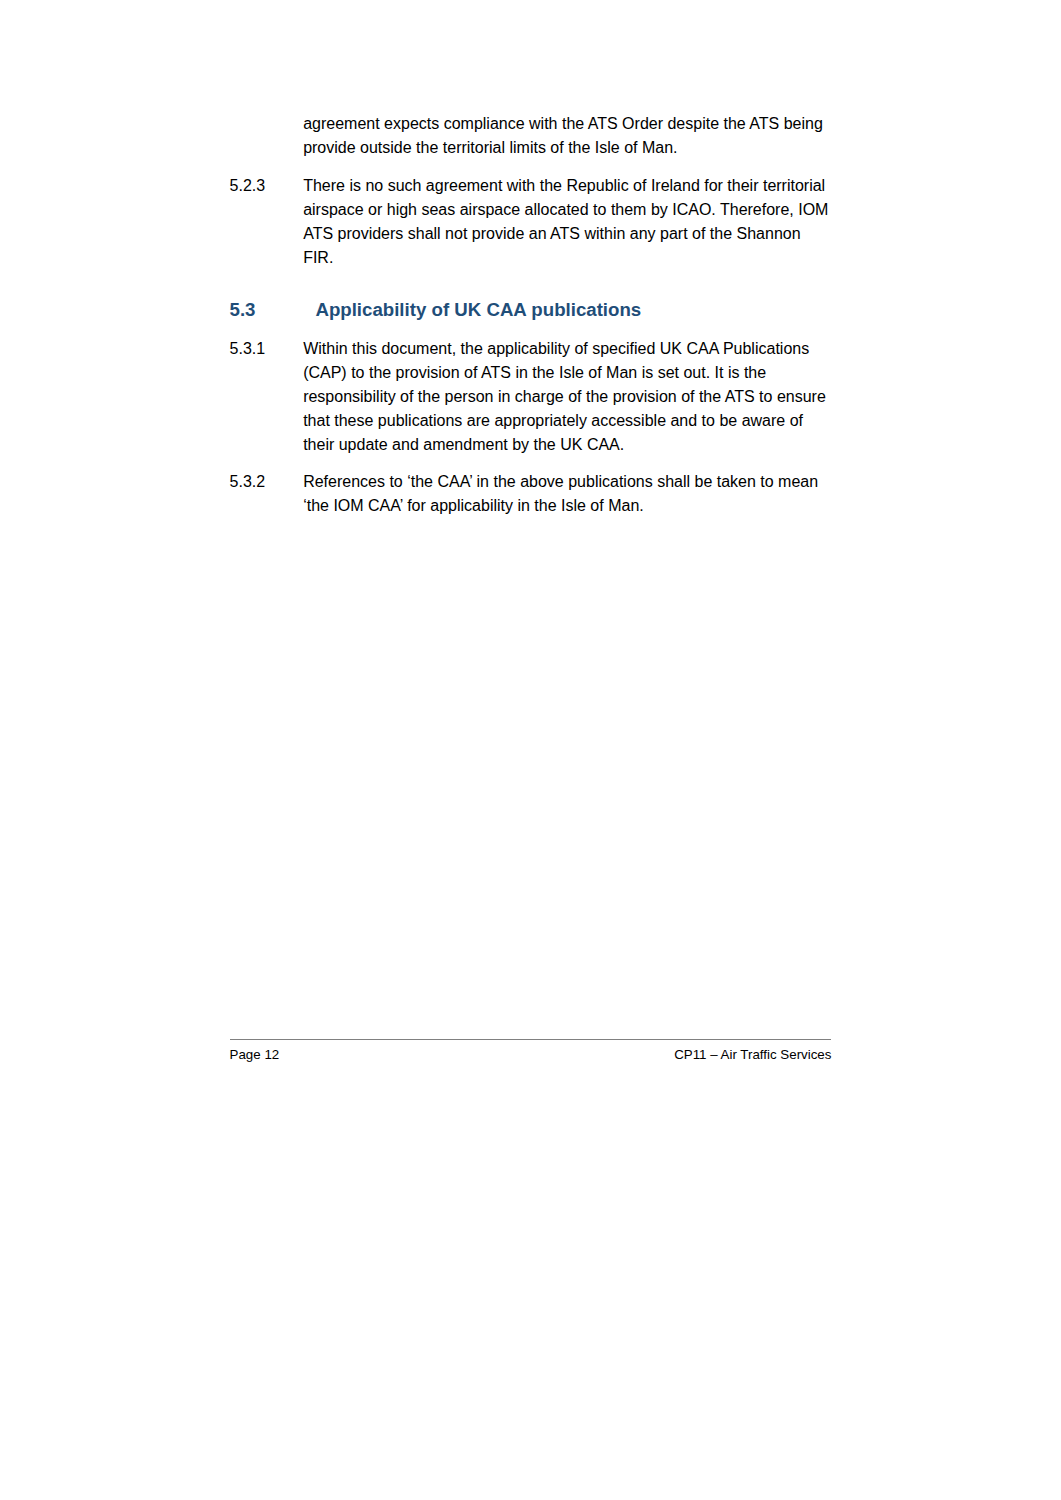agreement expects compliance with the ATS Order despite the ATS being provide outside the territorial limits of the Isle of Man.
5.2.3
There is no such agreement with the Republic of Ireland for their territorial airspace or high seas airspace allocated to them by ICAO. Therefore, IOM ATS providers shall not provide an ATS within any part of the Shannon FIR.
5.3 Applicability of UK CAA publications
5.3.1
Within this document, the applicability of specified UK CAA Publications (CAP) to the provision of ATS in the Isle of Man is set out. It is the responsibility of the person in charge of the provision of the ATS to ensure that these publications are appropriately accessible and to be aware of their update and amendment by the UK CAA.
5.3.2
References to ‘the CAA’ in the above publications shall be taken to mean ‘the IOM CAA’ for applicability in the Isle of Man.
Page 12 CP11 – Air Traffic Services